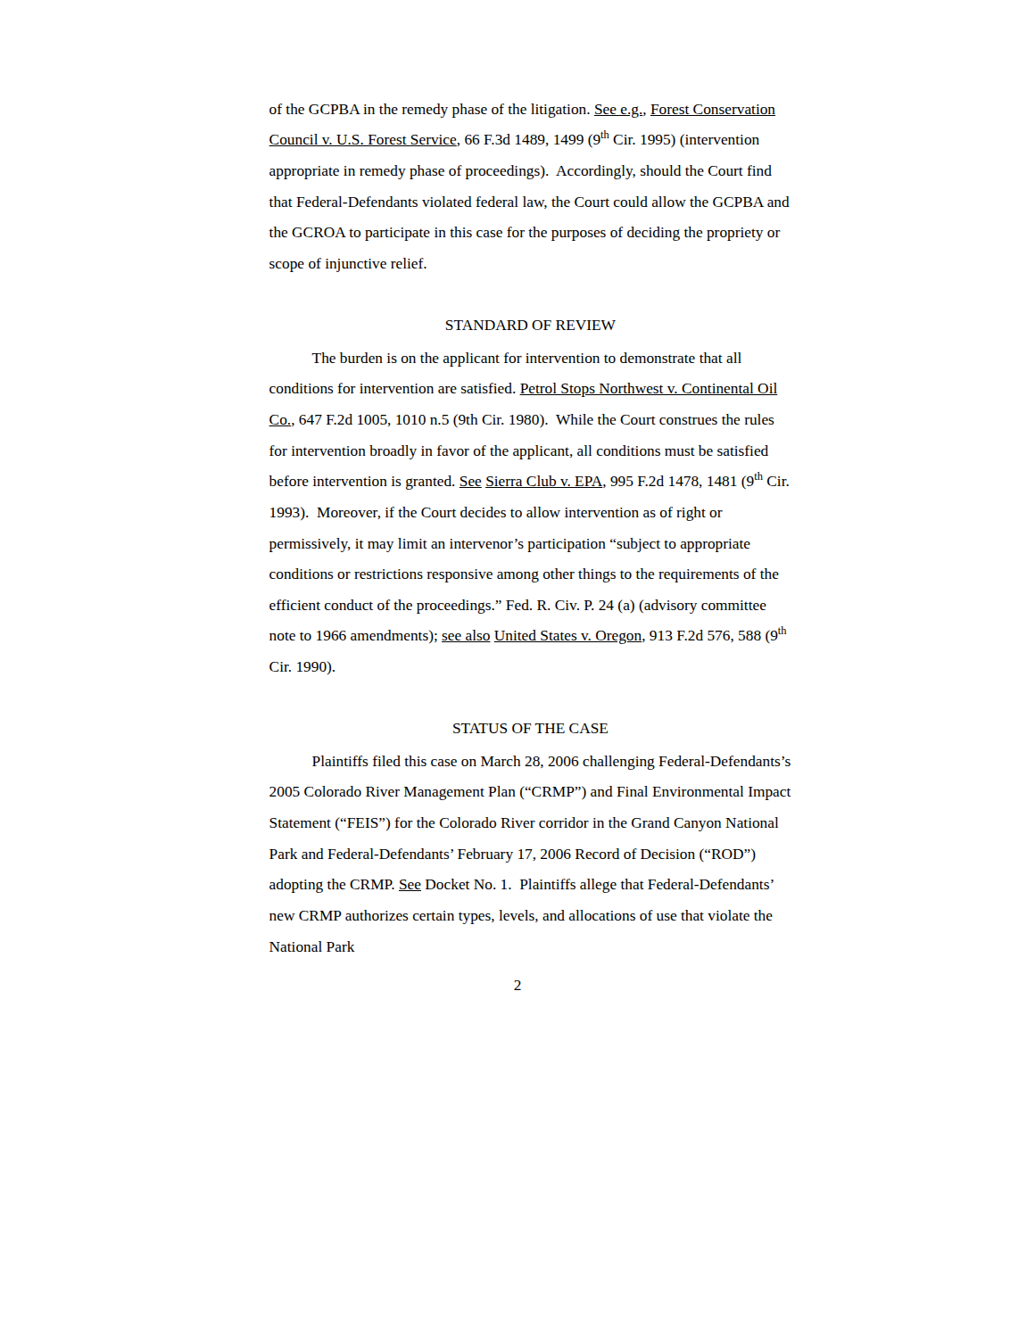of the GCPBA in the remedy phase of the litigation. See e.g., Forest Conservation Council v. U.S. Forest Service, 66 F.3d 1489, 1499 (9th Cir. 1995) (intervention appropriate in remedy phase of proceedings). Accordingly, should the Court find that Federal-Defendants violated federal law, the Court could allow the GCPBA and the GCROA to participate in this case for the purposes of deciding the propriety or scope of injunctive relief.
STANDARD OF REVIEW
The burden is on the applicant for intervention to demonstrate that all conditions for intervention are satisfied. Petrol Stops Northwest v. Continental Oil Co., 647 F.2d 1005, 1010 n.5 (9th Cir. 1980). While the Court construes the rules for intervention broadly in favor of the applicant, all conditions must be satisfied before intervention is granted. See Sierra Club v. EPA, 995 F.2d 1478, 1481 (9th Cir. 1993). Moreover, if the Court decides to allow intervention as of right or permissively, it may limit an intervenor’s participation “subject to appropriate conditions or restrictions responsive among other things to the requirements of the efficient conduct of the proceedings.” Fed. R. Civ. P. 24 (a) (advisory committee note to 1966 amendments); see also United States v. Oregon, 913 F.2d 576, 588 (9th Cir. 1990).
STATUS OF THE CASE
Plaintiffs filed this case on March 28, 2006 challenging Federal-Defendants’s 2005 Colorado River Management Plan (“CRMP”) and Final Environmental Impact Statement (“FEIS”) for the Colorado River corridor in the Grand Canyon National Park and Federal-Defendants’ February 17, 2006 Record of Decision (“ROD”) adopting the CRMP. See Docket No. 1. Plaintiffs allege that Federal-Defendants’ new CRMP authorizes certain types, levels, and allocations of use that violate the National Park
2